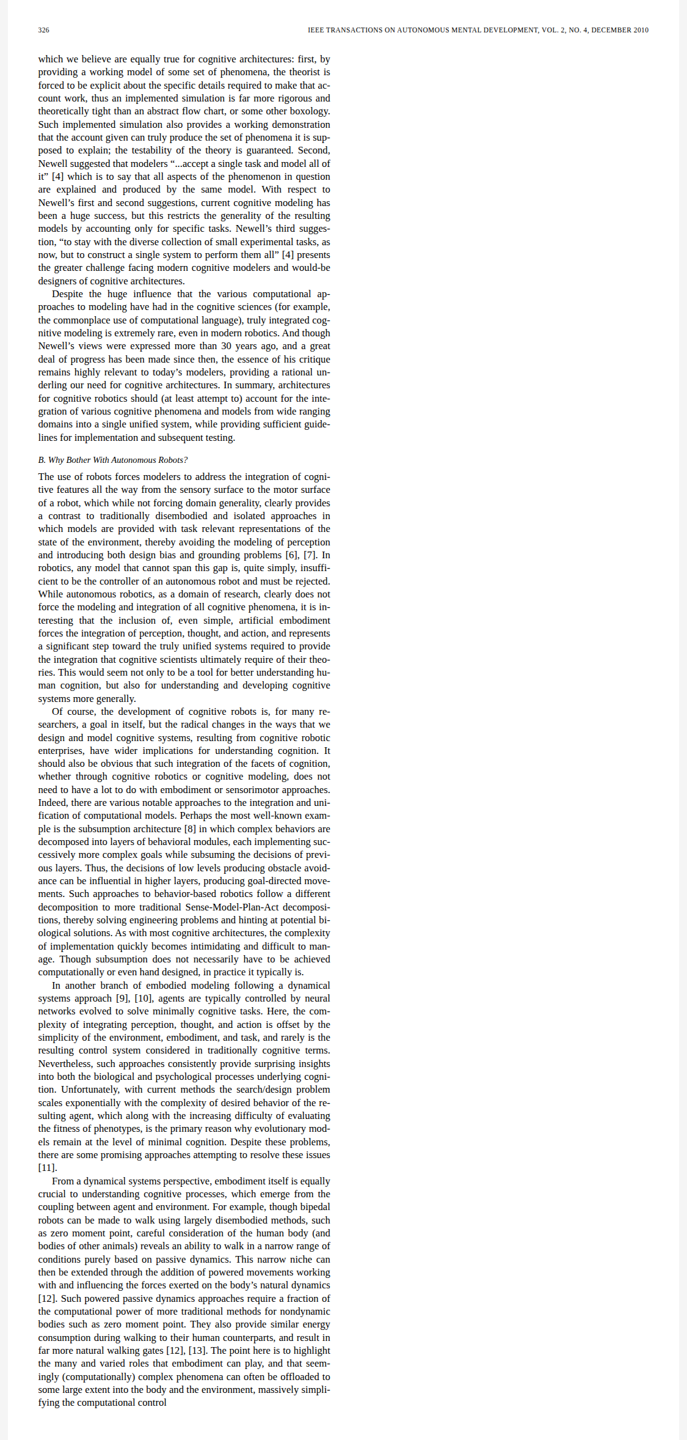326 IEEE Transactions on Autonomous Mental Development, Vol. 2, No. 4, December 2010
which we believe are equally true for cognitive architectures: first, by providing a working model of some set of phenomena, the theorist is forced to be explicit about the specific details required to make that account work, thus an implemented simulation is far more rigorous and theoretically tight than an abstract flow chart, or some other boxology. Such implemented simulation also provides a working demonstration that the account given can truly produce the set of phenomena it is supposed to explain; the testability of the theory is guaranteed. Second, Newell suggested that modelers “...accept a single task and model all of it” [4] which is to say that all aspects of the phenomenon in question are explained and produced by the same model. With respect to Newell’s first and second suggestions, current cognitive modeling has been a huge success, but this restricts the generality of the resulting models by accounting only for specific tasks. Newell’s third suggestion, “to stay with the diverse collection of small experimental tasks, as now, but to construct a single system to perform them all” [4] presents the greater challenge facing modern cognitive modelers and would-be designers of cognitive architectures.
Despite the huge influence that the various computational approaches to modeling have had in the cognitive sciences (for example, the commonplace use of computational language), truly integrated cognitive modeling is extremely rare, even in modern robotics. And though Newell’s views were expressed more than 30 years ago, and a great deal of progress has been made since then, the essence of his critique remains highly relevant to today’s modelers, providing a rational underling our need for cognitive architectures. In summary, architectures for cognitive robotics should (at least attempt to) account for the integration of various cognitive phenomena and models from wide ranging domains into a single unified system, while providing sufficient guidelines for implementation and subsequent testing.
B. Why Bother With Autonomous Robots?
The use of robots forces modelers to address the integration of cognitive features all the way from the sensory surface to the motor surface of a robot, which while not forcing domain generality, clearly provides a contrast to traditionally disembodied and isolated approaches in which models are provided with task relevant representations of the state of the environment, thereby avoiding the modeling of perception and introducing both design bias and grounding problems [6], [7]. In robotics, any model that cannot span this gap is, quite simply, insufficient to be the controller of an autonomous robot and must be rejected. While autonomous robotics, as a domain of research, clearly does not force the modeling and integration of all cognitive phenomena, it is interesting that the inclusion of, even simple, artificial embodiment forces the integration of perception, thought, and action, and represents a significant step toward the truly unified systems required to provide the integration that cognitive scientists ultimately require of their theories. This would seem not only to be a tool for better understanding human cognition, but also for understanding and developing cognitive systems more generally.
Of course, the development of cognitive robots is, for many researchers, a goal in itself, but the radical changes in the ways that we design and model cognitive systems, resulting from cognitive robotic enterprises, have wider implications for understanding cognition. It should also be obvious that such integration of the facets of cognition, whether through cognitive robotics or cognitive modeling, does not need to have a lot to do with embodiment or sensorimotor approaches. Indeed, there are various notable approaches to the integration and unification of computational models. Perhaps the most well-known example is the subsumption architecture [8] in which complex behaviors are decomposed into layers of behavioral modules, each implementing successively more complex goals while subsuming the decisions of previous layers. Thus, the decisions of low levels producing obstacle avoidance can be influential in higher layers, producing goal-directed movements. Such approaches to behavior-based robotics follow a different decomposition to more traditional Sense-Model-Plan-Act decompositions, thereby solving engineering problems and hinting at potential biological solutions. As with most cognitive architectures, the complexity of implementation quickly becomes intimidating and difficult to manage. Though subsumption does not necessarily have to be achieved computationally or even hand designed, in practice it typically is.
In another branch of embodied modeling following a dynamical systems approach [9], [10], agents are typically controlled by neural networks evolved to solve minimally cognitive tasks. Here, the complexity of integrating perception, thought, and action is offset by the simplicity of the environment, embodiment, and task, and rarely is the resulting control system considered in traditionally cognitive terms. Nevertheless, such approaches consistently provide surprising insights into both the biological and psychological processes underlying cognition. Unfortunately, with current methods the search/design problem scales exponentially with the complexity of desired behavior of the resulting agent, which along with the increasing difficulty of evaluating the fitness of phenotypes, is the primary reason why evolutionary models remain at the level of minimal cognition. Despite these problems, there are some promising approaches attempting to resolve these issues [11].
From a dynamical systems perspective, embodiment itself is equally crucial to understanding cognitive processes, which emerge from the coupling between agent and environment. For example, though bipedal robots can be made to walk using largely disembodied methods, such as zero moment point, careful consideration of the human body (and bodies of other animals) reveals an ability to walk in a narrow range of conditions purely based on passive dynamics. This narrow niche can then be extended through the addition of powered movements working with and influencing the forces exerted on the body’s natural dynamics [12]. Such powered passive dynamics approaches require a fraction of the computational power of more traditional methods for nondynamic bodies such as zero moment point. They also provide similar energy consumption during walking to their human counterparts, and result in far more natural walking gates [12], [13]. The point here is to highlight the many and varied roles that embodiment can play, and that seemingly (computationally) complex phenomena can often be offloaded to some large extent into the body and the environment, massively simplifying the computational control